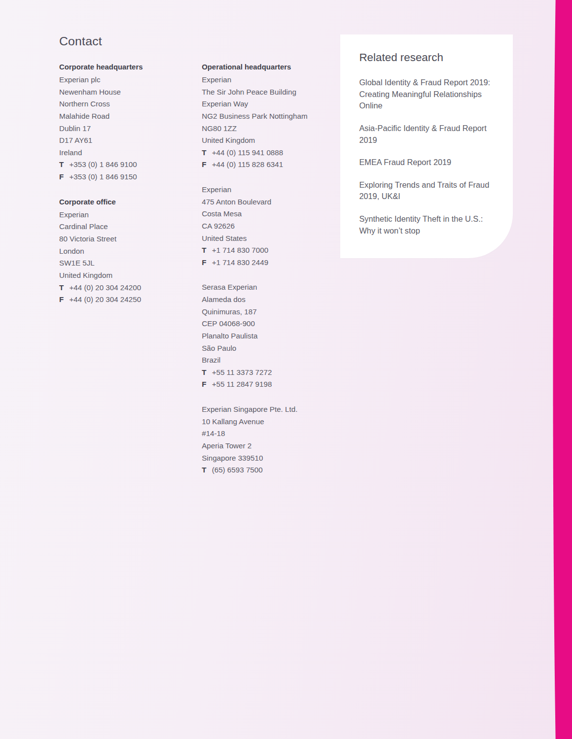Contact
Corporate headquarters Experian plc Newenham House Northern Cross Malahide Road Dublin 17 D17 AY61 Ireland T +353 (0) 1 846 9100 F +353 (0) 1 846 9150
Corporate office Experian Cardinal Place 80 Victoria Street London SW1E 5JL United Kingdom T +44 (0) 20 304 24200 F +44 (0) 20 304 24250
Operational headquarters Experian The Sir John Peace Building Experian Way NG2 Business Park Nottingham NG80 1ZZ United Kingdom T +44 (0) 115 941 0888 F +44 (0) 115 828 6341
Experian 475 Anton Boulevard Costa Mesa CA 92626 United States T +1 714 830 7000 F +1 714 830 2449
Serasa Experian Alameda dos Quinimuras, 187 CEP 04068-900 Planalto Paulista São Paulo Brazil T +55 11 3373 7272 F +55 11 2847 9198
Experian Singapore Pte. Ltd. 10 Kallang Avenue #14-18 Aperia Tower 2 Singapore 339510 T (65) 6593 7500
Related research
Global Identity & Fraud Report 2019: Creating Meaningful Relationships Online
Asia-Pacific Identity & Fraud Report 2019
EMEA Fraud Report 2019
Exploring Trends and Traits of Fraud 2019, UK&I
Synthetic Identity Theft in the U.S.: Why it won’t stop